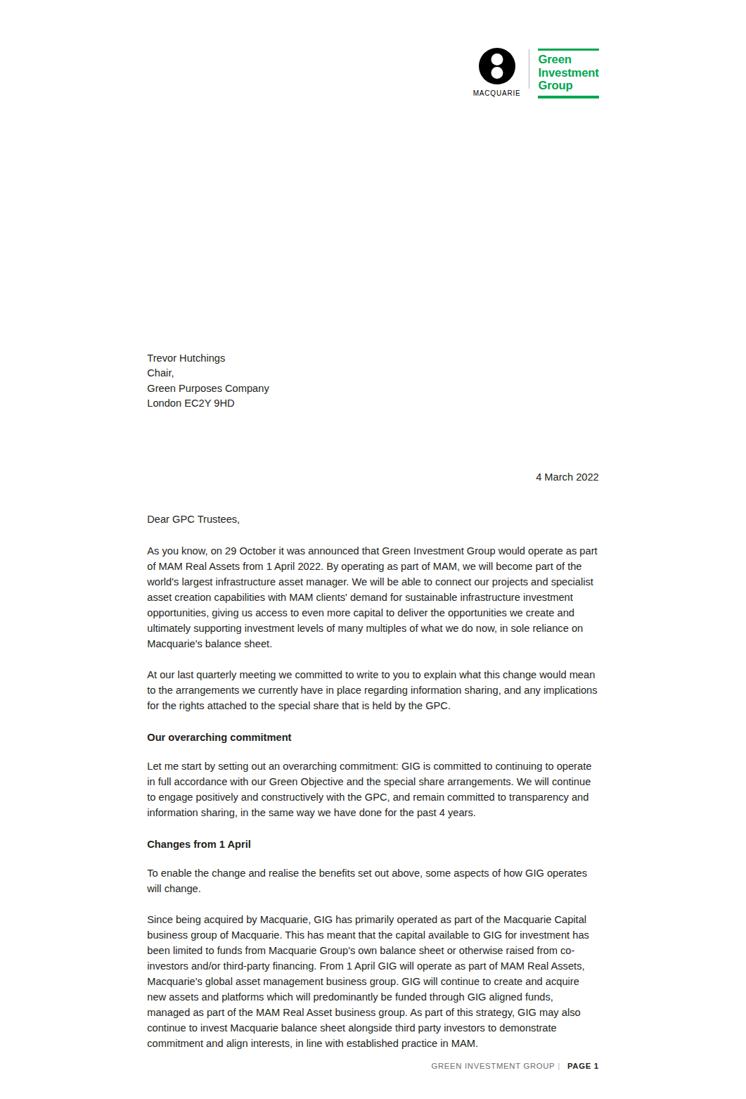MACQUARIE
Green
Investment
Group
Trevor Hutchings
Chair,
Green Purposes Company
London EC2Y 9HD
4 March 2022
Dear GPC Trustees,
As you know, on 29 October it was announced that Green Investment Group would operate as part of MAM Real Assets from 1 April 2022. By operating as part of MAM, we will become part of the world's largest infrastructure asset manager. We will be able to connect our projects and specialist asset creation capabilities with MAM clients' demand for sustainable infrastructure investment opportunities, giving us access to even more capital to deliver the opportunities we create and ultimately supporting investment levels of many multiples of what we do now, in sole reliance on Macquarie's balance sheet.
At our last quarterly meeting we committed to write to you to explain what this change would mean to the arrangements we currently have in place regarding information sharing, and any implications for the rights attached to the special share that is held by the GPC.
Our overarching commitment
Let me start by setting out an overarching commitment: GIG is committed to continuing to operate in full accordance with our Green Objective and the special share arrangements. We will continue to engage positively and constructively with the GPC, and remain committed to transparency and information sharing, in the same way we have done for the past 4 years.
Changes from 1 April
To enable the change and realise the benefits set out above, some aspects of how GIG operates will change.
Since being acquired by Macquarie, GIG has primarily operated as part of the Macquarie Capital business group of Macquarie. This has meant that the capital available to GIG for investment has been limited to funds from Macquarie Group's own balance sheet or otherwise raised from co-investors and/or third-party financing. From 1 April GIG will operate as part of MAM Real Assets, Macquarie's global asset management business group. GIG will continue to create and acquire new assets and platforms which will predominantly be funded through GIG aligned funds, managed as part of the MAM Real Asset business group. As part of this strategy, GIG may also continue to invest Macquarie balance sheet alongside third party investors to demonstrate commitment and align interests, in line with established practice in MAM.
GREEN INVESTMENT GROUP|PAGE 1